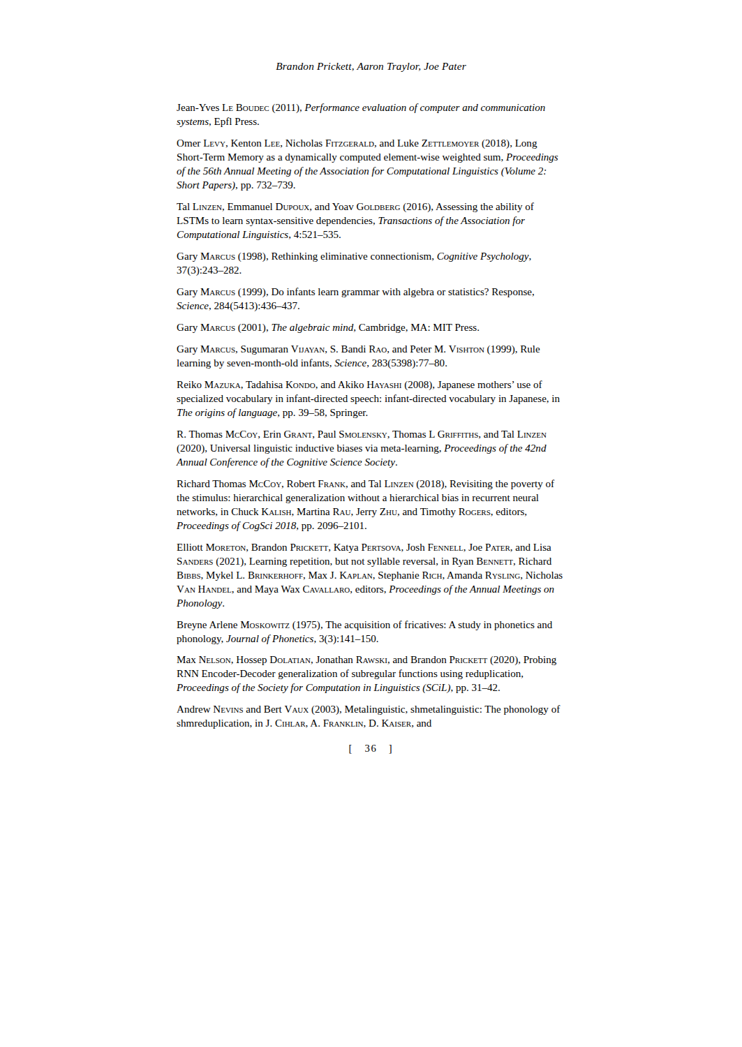Brandon Prickett, Aaron Traylor, Joe Pater
Jean-Yves Le Boudec (2011), Performance evaluation of computer and communication systems, Epfl Press.
Omer Levy, Kenton Lee, Nicholas Fitzgerald, and Luke Zettlemoyer (2018), Long Short-Term Memory as a dynamically computed element-wise weighted sum, Proceedings of the 56th Annual Meeting of the Association for Computational Linguistics (Volume 2: Short Papers), pp. 732–739.
Tal Linzen, Emmanuel Dupoux, and Yoav Goldberg (2016), Assessing the ability of LSTMs to learn syntax-sensitive dependencies, Transactions of the Association for Computational Linguistics, 4:521–535.
Gary Marcus (1998), Rethinking eliminative connectionism, Cognitive Psychology, 37(3):243–282.
Gary Marcus (1999), Do infants learn grammar with algebra or statistics? Response, Science, 284(5413):436–437.
Gary Marcus (2001), The algebraic mind, Cambridge, MA: MIT Press.
Gary Marcus, Sugumaran Vijayan, S. Bandi Rao, and Peter M. Vishton (1999), Rule learning by seven-month-old infants, Science, 283(5398):77–80.
Reiko Mazuka, Tadahisa Kondo, and Akiko Hayashi (2008), Japanese mothers’ use of specialized vocabulary in infant-directed speech: infant-directed vocabulary in Japanese, in The origins of language, pp. 39–58, Springer.
R. Thomas McCoy, Erin Grant, Paul Smolensky, Thomas L Griffiths, and Tal Linzen (2020), Universal linguistic inductive biases via meta-learning, Proceedings of the 42nd Annual Conference of the Cognitive Science Society.
Richard Thomas McCoy, Robert Frank, and Tal Linzen (2018), Revisiting the poverty of the stimulus: hierarchical generalization without a hierarchical bias in recurrent neural networks, in Chuck Kalish, Martina Rau, Jerry Zhu, and Timothy Rogers, editors, Proceedings of CogSci 2018, pp. 2096–2101.
Elliott Moreton, Brandon Prickett, Katya Pertsova, Josh Fennell, Joe Pater, and Lisa Sanders (2021), Learning repetition, but not syllable reversal, in Ryan Bennett, Richard Bibbs, Mykel L. Brinkerhoff, Max J. Kaplan, Stephanie Rich, Amanda Rysling, Nicholas Van Handel, and Maya Wax Cavallaro, editors, Proceedings of the Annual Meetings on Phonology.
Breyne Arlene Moskowitz (1975), The acquisition of fricatives: A study in phonetics and phonology, Journal of Phonetics, 3(3):141–150.
Max Nelson, Hossep Dolatian, Jonathan Rawski, and Brandon Prickett (2020), Probing RNN Encoder-Decoder generalization of subregular functions using reduplication, Proceedings of the Society for Computation in Linguistics (SCiL), pp. 31–42.
Andrew Nevins and Bert Vaux (2003), Metalinguistic, shmetalinguistic: The phonology of shmreduplication, in J. Cihlar, A. Franklin, D. Kaiser, and
[ 36 ]